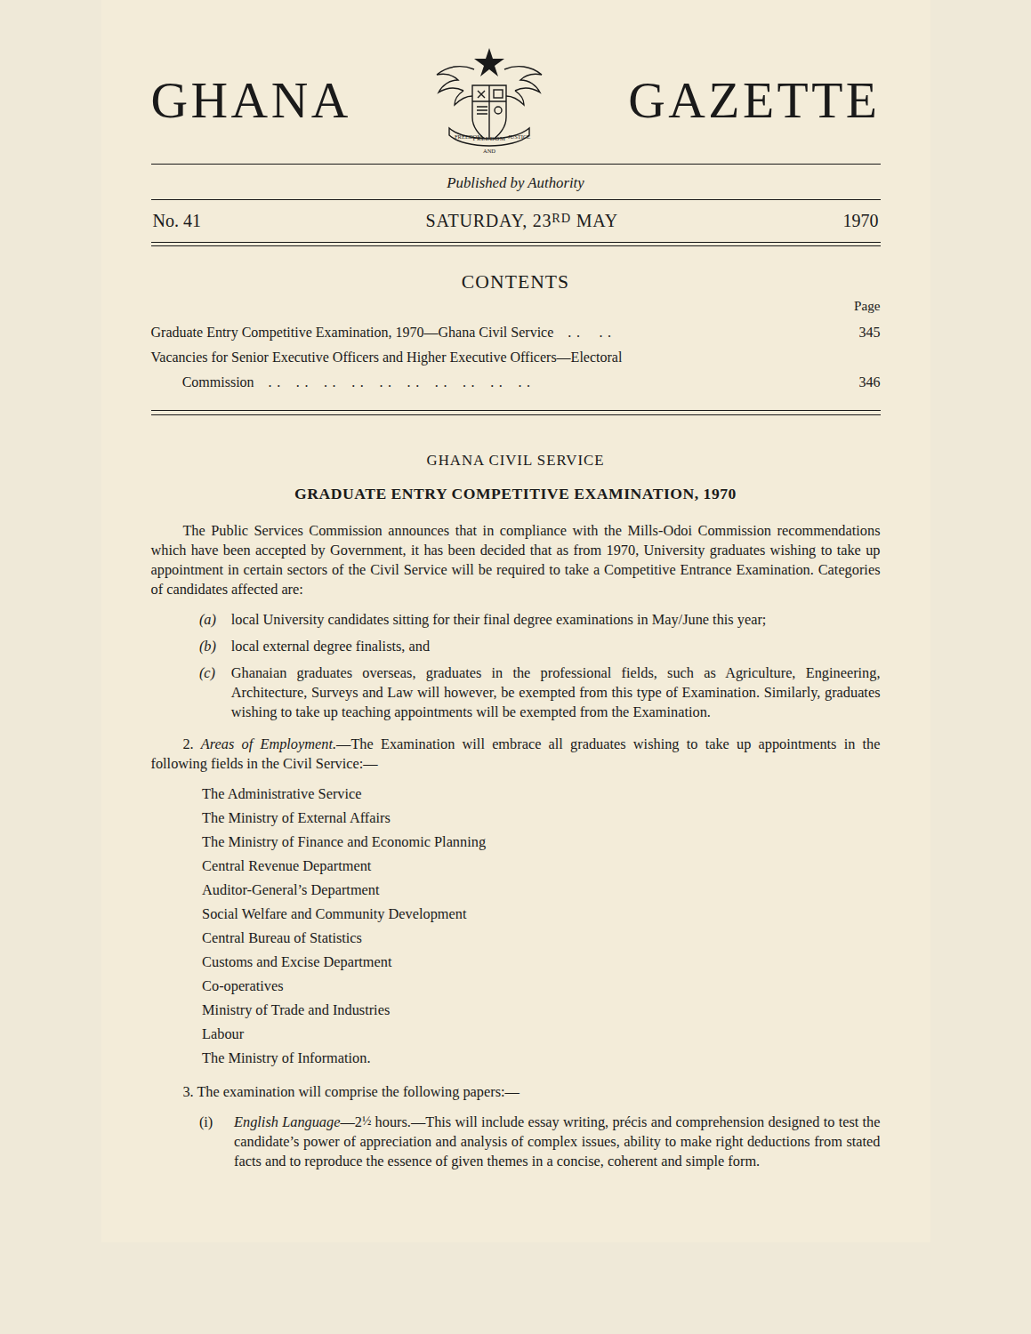GHANA
FREEDOM FREEDOM JUSTICE AND
GAZETTE
Published by Authority
No. 41
SATURDAY, 23RD MAY
1970
CONTENTS
Page
| Graduate Entry Competitive Examination, 1970—Ghana Civil Service .. .. | 345 |
| Vacancies for Senior Executive Officers and Higher Executive Officers—Electoral | |
| Commission .. .. .. .. .. .. .. .. .. .. | 346 |
GHANA CIVIL SERVICE
GRADUATE ENTRY COMPETITIVE EXAMINATION, 1970
The Public Services Commission announces that in compliance with the Mills-Odoi Commission recommendations which have been accepted by Government, it has been decided that as from 1970, University graduates wishing to take up appointment in certain sectors of the Civil Service will be required to take a Competitive Entrance Examination. Categories of candidates affected are:
(a) local University candidates sitting for their final degree examinations in May/June this year;
(b) local external degree finalists, and
(c) Ghanaian graduates overseas, graduates in the professional fields, such as Agriculture, Engineering, Architecture, Surveys and Law will however, be exempted from this type of Examination. Similarly, graduates wishing to take up teaching appointments will be exempted from the Examination.
2. Areas of Employment.—The Examination will embrace all graduates wishing to take up appointments in the following fields in the Civil Service:—
The Administrative Service
The Ministry of External Affairs
The Ministry of Finance and Economic Planning
Central Revenue Department
Auditor-General’s Department
Social Welfare and Community Development
Central Bureau of Statistics
Customs and Excise Department
Co-operatives
Ministry of Trade and Industries
Labour
The Ministry of Information.
3. The examination will comprise the following papers:—
(i) English Language—2½ hours.—This will include essay writing, précis and comprehension designed to test the candidate’s power of appreciation and analysis of complex issues, ability to make right deductions from stated facts and to reproduce the essence of given themes in a concise, coherent and simple form.